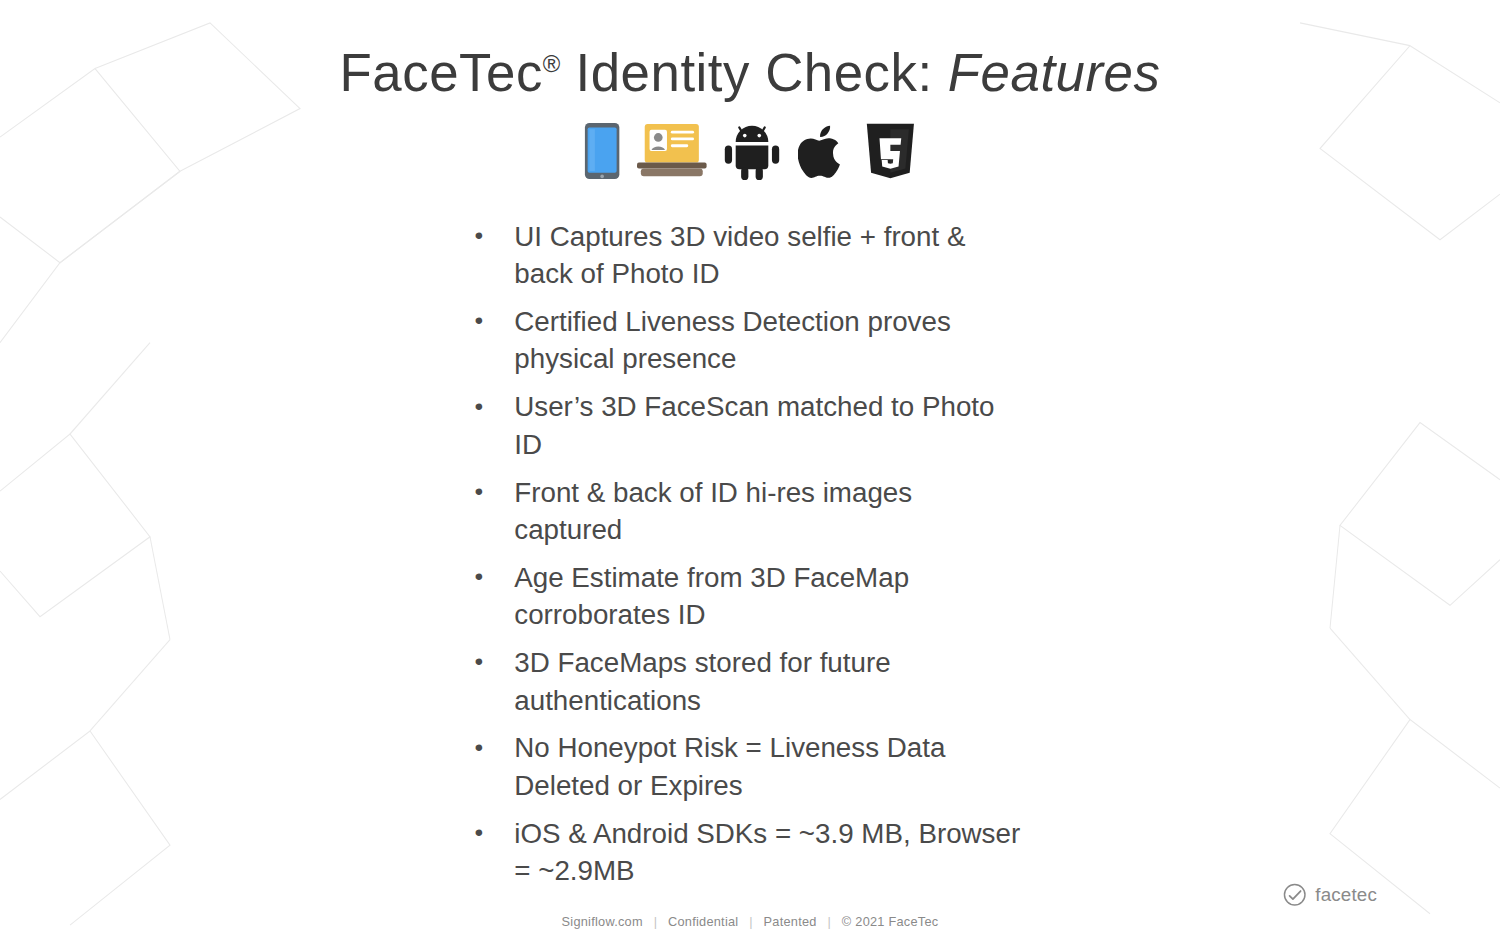FaceTec® Identity Check: Features
UI Captures 3D video selfie + front & back of Photo ID
Certified Liveness Detection proves physical presence
User’s 3D FaceScan matched to Photo ID
Front & back of ID hi-res images captured
Age Estimate from 3D FaceMap corroborates ID
3D FaceMaps stored for future authentications
No Honeypot Risk = Liveness Data Deleted or Expires
iOS & Android SDKs = ~3.9 MB, Browser = ~2.9MB
Signiflow.com | Confidential | Patented | © 2021 FaceTec
facetec